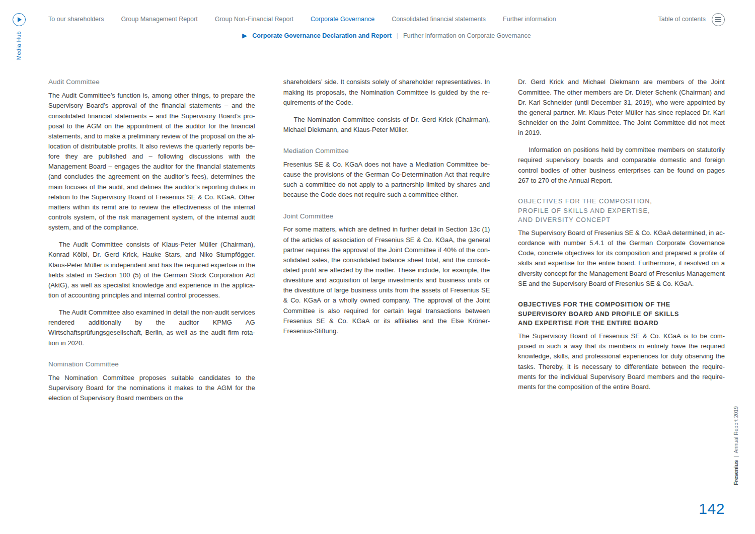Media Hub
To our shareholders Group Management Report Group Non-Financial Report Corporate Governance Consolidated financial statements Further information Table of contents
▶ Corporate Governance Declaration and Report | Further information on Corporate Governance
Audit Committee
The Audit Committee’s function is, among other things, to prepare the Supervisory Board’s approval of the financial statements – and the consolidated financial statements – and the Supervisory Board’s proposal to the AGM on the appointment of the auditor for the financial statements, and to make a preliminary review of the proposal on the allocation of distributable profits. It also reviews the quarterly reports before they are published and – following discussions with the Management Board – engages the auditor for the financial statements (and concludes the agreement on the auditor’s fees), determines the main focuses of the audit, and defines the auditor’s reporting duties in relation to the Supervisory Board of Fresenius SE & Co. KGaA. Other matters within its remit are to review the effectiveness of the internal controls system, of the risk management system, of the internal audit system, and of the compliance.
The Audit Committee consists of Klaus-Peter Müller (Chairman), Konrad Kölbl, Dr. Gerd Krick, Hauke Stars, and Niko Stumpfögger. Klaus-Peter Müller is independent and has the required expertise in the fields stated in Section 100 (5) of the German Stock Corporation Act (AktG), as well as specialist knowledge and experience in the application of accounting principles and internal control processes.
The Audit Committee also examined in detail the non-audit services rendered additionally by the auditor KPMG AG Wirtschaftsprüfungsgesellschaft, Berlin, as well as the audit firm rotation in 2020.
Nomination Committee
The Nomination Committee proposes suitable candidates to the Supervisory Board for the nominations it makes to the AGM for the election of Supervisory Board members on the
shareholders’ side. It consists solely of shareholder representatives. In making its proposals, the Nomination Committee is guided by the requirements of the Code.
The Nomination Committee consists of Dr. Gerd Krick (Chairman), Michael Diekmann, and Klaus-Peter Müller.
Mediation Committee
Fresenius SE & Co. KGaA does not have a Mediation Committee because the provisions of the German Co-Determination Act that require such a committee do not apply to a partnership limited by shares and because the Code does not require such a committee either.
Joint Committee
For some matters, which are defined in further detail in Section 13c (1) of the articles of association of Fresenius SE & Co. KGaA, the general partner requires the approval of the Joint Committee if 40% of the consolidated sales, the consolidated balance sheet total, and the consolidated profit are affected by the matter. These include, for example, the divestiture and acquisition of large investments and business units or the divestiture of large business units from the assets of Fresenius SE & Co. KGaA or a wholly owned company. The approval of the Joint Committee is also required for certain legal transactions between Fresenius SE & Co. KGaA or its affiliates and the Else Kröner-Fresenius-Stiftung.
Dr. Gerd Krick and Michael Diekmann are members of the Joint Committee. The other members are Dr. Dieter Schenk (Chairman) and Dr. Karl Schneider (until December 31, 2019), who were appointed by the general partner. Mr. Klaus-Peter Müller has since replaced Dr. Karl Schneider on the Joint Committee. The Joint Committee did not meet in 2019.
Information on positions held by committee members on statutorily required supervisory boards and comparable domestic and foreign control bodies of other business enterprises can be found on pages 267 to 270 of the Annual Report.
Objectives for the composition,
profile of skills and expertise,
and diversity concept
The Supervisory Board of Fresenius SE & Co. KGaA determined, in accordance with number 5.4.1 of the German Corporate Governance Code, concrete objectives for its composition and prepared a profile of skills and expertise for the entire board. Furthermore, it resolved on a diversity concept for the Management Board of Fresenius Management SE and the Supervisory Board of Fresenius SE & Co. KGaA.
Objectives for the composition of the
Supervisory Board and profile of skills
and expertise for the entire board
The Supervisory Board of Fresenius SE & Co. KGaA is to be composed in such a way that its members in entirety have the required knowledge, skills, and professional experiences for duly observing the tasks. Thereby, it is necessary to differentiate between the requirements for the individual Supervisory Board members and the requirements for the composition of the entire Board.
Fresenius | Annual Report 2019
142